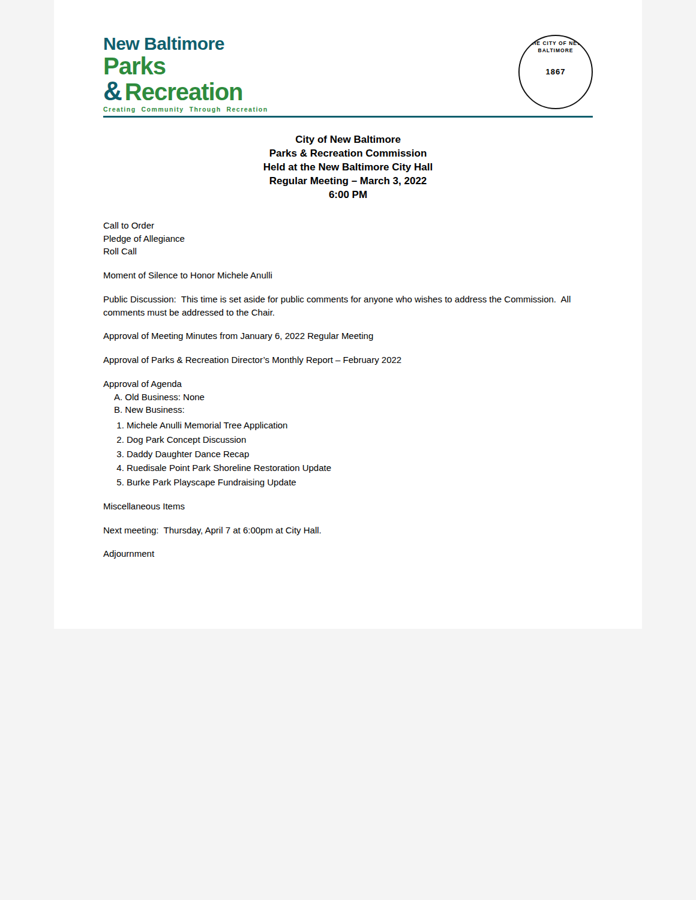New Baltimore
Parks
&Recreation
Creating Community Through Recreation
THE CITY OF NEW BALTIMORE
1867
City of New Baltimore
Parks & Recreation Commission
Held at the New Baltimore City Hall
Regular Meeting – March 3, 2022
6:00 PM
Call to Order
Pledge of Allegiance
Roll Call
Moment of Silence to Honor Michele Anulli
Public Discussion: This time is set aside for public comments for anyone who wishes to address the Commission. All comments must be addressed to the Chair.
Approval of Meeting Minutes from January 6, 2022 Regular Meeting
Approval of Parks & Recreation Director’s Monthly Report – February 2022
Approval of Agenda
A. Old Business: None
B. New Business:
Michele Anulli Memorial Tree Application
Dog Park Concept Discussion
Daddy Daughter Dance Recap
Ruedisale Point Park Shoreline Restoration Update
Burke Park Playscape Fundraising Update
Miscellaneous Items
Next meeting: Thursday, April 7 at 6:00pm at City Hall.
Adjournment